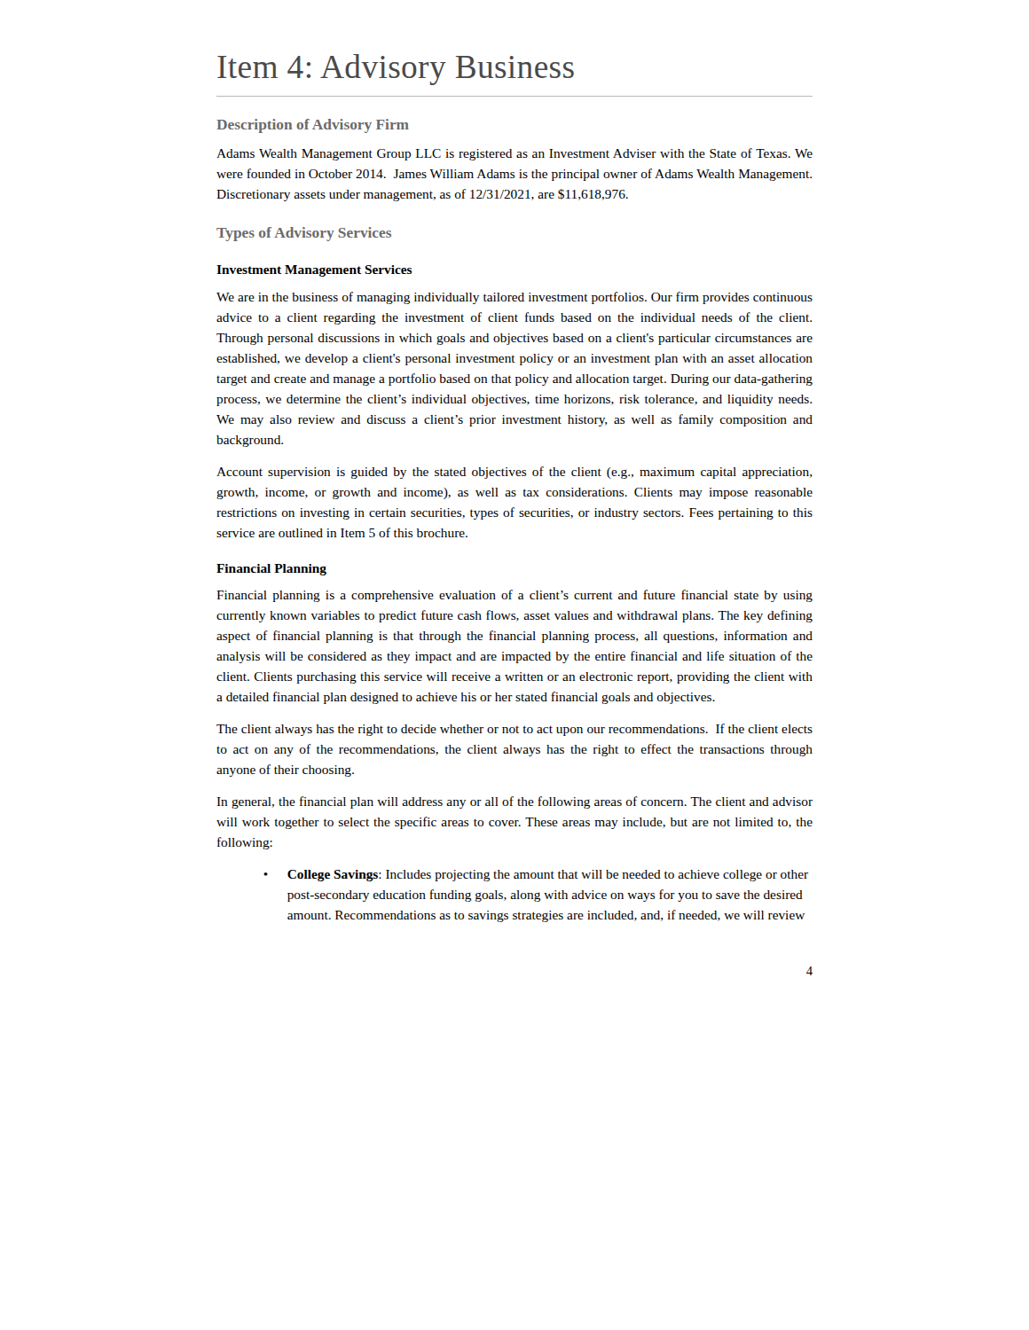Item 4: Advisory Business
Description of Advisory Firm
Adams Wealth Management Group LLC is registered as an Investment Adviser with the State of Texas. We were founded in October 2014. James William Adams is the principal owner of Adams Wealth Management. Discretionary assets under management, as of 12/31/2021, are $11,618,976.
Types of Advisory Services
Investment Management Services
We are in the business of managing individually tailored investment portfolios. Our firm provides continuous advice to a client regarding the investment of client funds based on the individual needs of the client. Through personal discussions in which goals and objectives based on a client's particular circumstances are established, we develop a client's personal investment policy or an investment plan with an asset allocation target and create and manage a portfolio based on that policy and allocation target. During our data-gathering process, we determine the client’s individual objectives, time horizons, risk tolerance, and liquidity needs. We may also review and discuss a client’s prior investment history, as well as family composition and background.
Account supervision is guided by the stated objectives of the client (e.g., maximum capital appreciation, growth, income, or growth and income), as well as tax considerations. Clients may impose reasonable restrictions on investing in certain securities, types of securities, or industry sectors. Fees pertaining to this service are outlined in Item 5 of this brochure.
Financial Planning
Financial planning is a comprehensive evaluation of a client’s current and future financial state by using currently known variables to predict future cash flows, asset values and withdrawal plans. The key defining aspect of financial planning is that through the financial planning process, all questions, information and analysis will be considered as they impact and are impacted by the entire financial and life situation of the client. Clients purchasing this service will receive a written or an electronic report, providing the client with a detailed financial plan designed to achieve his or her stated financial goals and objectives.
The client always has the right to decide whether or not to act upon our recommendations. If the client elects to act on any of the recommendations, the client always has the right to effect the transactions through anyone of their choosing.
In general, the financial plan will address any or all of the following areas of concern. The client and advisor will work together to select the specific areas to cover. These areas may include, but are not limited to, the following:
College Savings: Includes projecting the amount that will be needed to achieve college or other post-secondary education funding goals, along with advice on ways for you to save the desired amount. Recommendations as to savings strategies are included, and, if needed, we will review
4